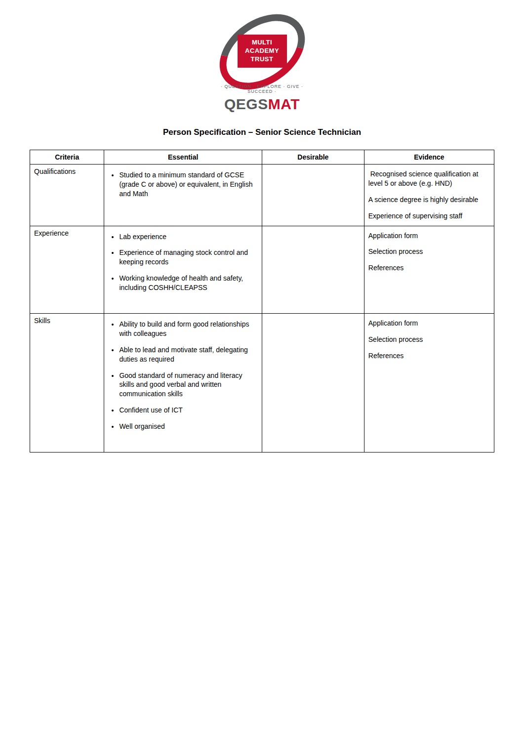MULTI
ACADEMY
TRUST
· QUESTION · EXPLORE · GIVE · SUCCEED ·
QEGS MAT
Person Specification – Senior Science Technician
| Criteria | Essential | Desirable | Evidence |
| --- | --- | --- | --- |
| Qualifications | Studied to a minimum standard of GCSE (grade C or above) or equivalent, in English and Math | | Recognised science qualification at level 5 or above (e.g. HND) A science degree is highly desirable Experience of supervising staff |
| Experience | Lab experience Experience of managing stock control and keeping records Working knowledge of health and safety, including COSHH/CLEAPSS | | Application form Selection process References |
| Skills | Ability to build and form good relationships with colleagues Able to lead and motivate staff, delegating duties as required Good standard of numeracy and literacy skills and good verbal and written communication skills Confident use of ICT Well organised | | Application form Selection process References |